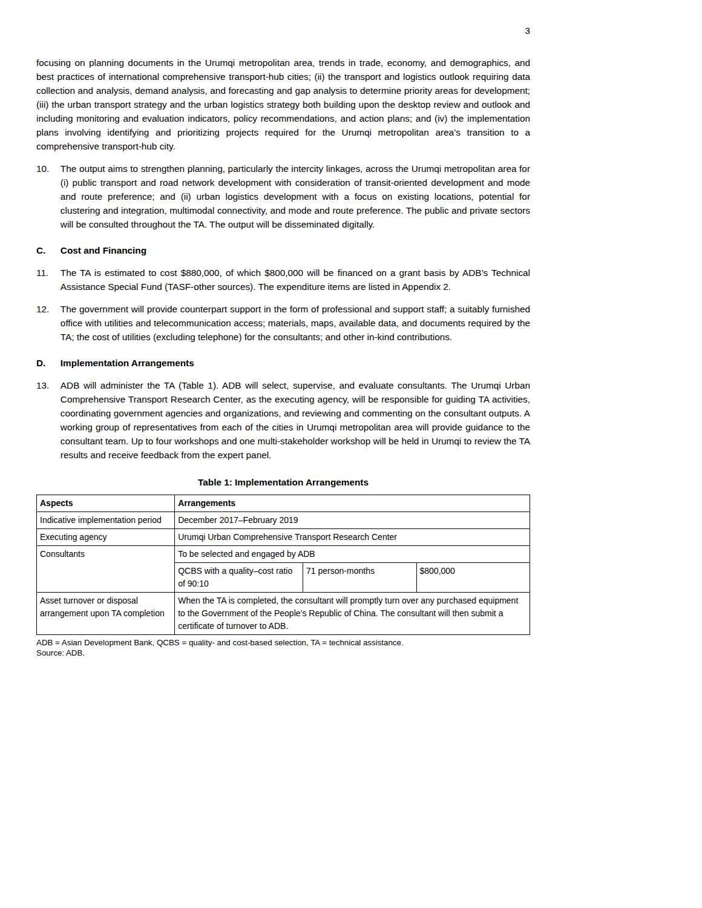3
focusing on planning documents in the Urumqi metropolitan area, trends in trade, economy, and demographics, and best practices of international comprehensive transport-hub cities; (ii) the transport and logistics outlook requiring data collection and analysis, demand analysis, and forecasting and gap analysis to determine priority areas for development; (iii) the urban transport strategy and the urban logistics strategy both building upon the desktop review and outlook and including monitoring and evaluation indicators, policy recommendations, and action plans; and (iv) the implementation plans involving identifying and prioritizing projects required for the Urumqi metropolitan area’s transition to a comprehensive transport-hub city.
10.
The output aims to strengthen planning, particularly the intercity linkages, across the Urumqi metropolitan area for (i) public transport and road network development with consideration of transit-oriented development and mode and route preference; and (ii) urban logistics development with a focus on existing locations, potential for clustering and integration, multimodal connectivity, and mode and route preference. The public and private sectors will be consulted throughout the TA. The output will be disseminated digitally.
C. Cost and Financing
11.
The TA is estimated to cost $880,000, of which $800,000 will be financed on a grant basis by ADB’s Technical Assistance Special Fund (TASF-other sources). The expenditure items are listed in Appendix 2.
12.
The government will provide counterpart support in the form of professional and support staff; a suitably furnished office with utilities and telecommunication access; materials, maps, available data, and documents required by the TA; the cost of utilities (excluding telephone) for the consultants; and other in-kind contributions.
D. Implementation Arrangements
13.
ADB will administer the TA (Table 1). ADB will select, supervise, and evaluate consultants. The Urumqi Urban Comprehensive Transport Research Center, as the executing agency, will be responsible for guiding TA activities, coordinating government agencies and organizations, and reviewing and commenting on the consultant outputs. A working group of representatives from each of the cities in Urumqi metropolitan area will provide guidance to the consultant team. Up to four workshops and one multi-stakeholder workshop will be held in Urumqi to review the TA results and receive feedback from the expert panel.
Table 1: Implementation Arrangements
| Aspects | Arrangements |
| Indicative implementation period | December 2017–February 2019 |
| Executing agency | Urumqi Urban Comprehensive Transport Research Center |
| Consultants | To be selected and engaged by ADB |
| QCBS with a quality–cost ratio of 90:10 | 71 person-months | $800,000 |
| Asset turnover or disposal arrangement upon TA completion | When the TA is completed, the consultant will promptly turn over any purchased equipment to the Government of the People’s Republic of China. The consultant will then submit a certificate of turnover to ADB. |
ADB = Asian Development Bank, QCBS = quality- and cost-based selection, TA = technical assistance.
Source: ADB.